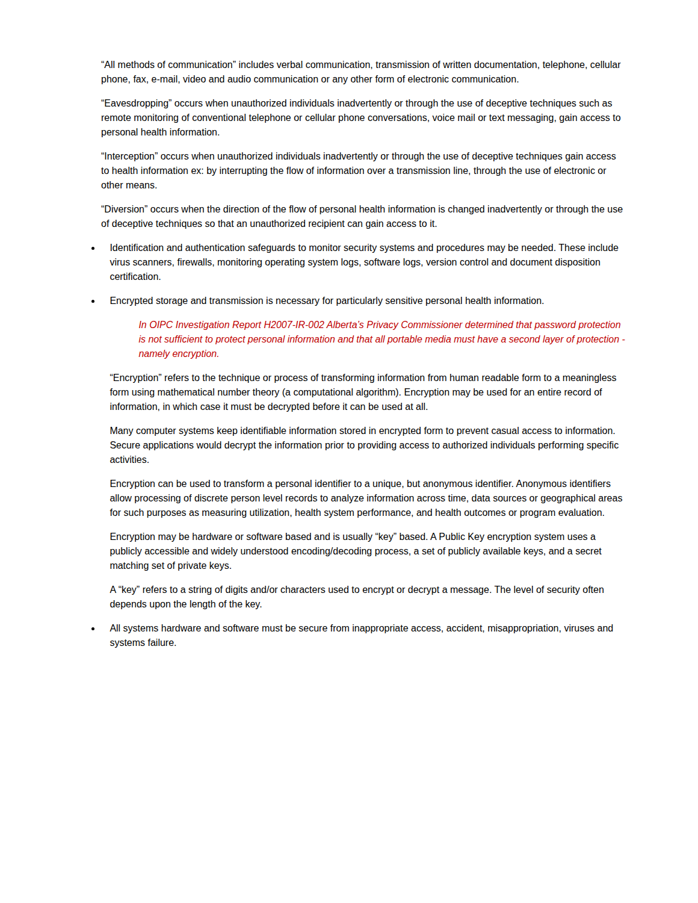“All methods of communication” includes verbal communication, transmission of written documentation, telephone, cellular phone, fax, e-mail, video and audio communication or any other form of electronic communication.
“Eavesdropping” occurs when unauthorized individuals inadvertently or through the use of deceptive techniques such as remote monitoring of conventional telephone or cellular phone conversations, voice mail or text messaging, gain access to personal health information.
“Interception” occurs when unauthorized individuals inadvertently or through the use of deceptive techniques gain access to health information ex: by interrupting the flow of information over a transmission line, through the use of electronic or other means.
“Diversion” occurs when the direction of the flow of personal health information is changed inadvertently or through the use of deceptive techniques so that an unauthorized recipient can gain access to it.
Identification and authentication safeguards to monitor security systems and procedures may be needed. These include virus scanners, firewalls, monitoring operating system logs, software logs, version control and document disposition certification.
Encrypted storage and transmission is necessary for particularly sensitive personal health information.
In OIPC Investigation Report H2007-IR-002 Alberta’s Privacy Commissioner determined that password protection is not sufficient to protect personal information and that all portable media must have a second layer of protection - namely encryption.
“Encryption” refers to the technique or process of transforming information from human readable form to a meaningless form using mathematical number theory (a computational algorithm). Encryption may be used for an entire record of information, in which case it must be decrypted before it can be used at all.
Many computer systems keep identifiable information stored in encrypted form to prevent casual access to information. Secure applications would decrypt the information prior to providing access to authorized individuals performing specific activities.
Encryption can be used to transform a personal identifier to a unique, but anonymous identifier. Anonymous identifiers allow processing of discrete person level records to analyze information across time, data sources or geographical areas for such purposes as measuring utilization, health system performance, and health outcomes or program evaluation.
Encryption may be hardware or software based and is usually “key” based. A Public Key encryption system uses a publicly accessible and widely understood encoding/decoding process, a set of publicly available keys, and a secret matching set of private keys.
A “key” refers to a string of digits and/or characters used to encrypt or decrypt a message. The level of security often depends upon the length of the key.
All systems hardware and software must be secure from inappropriate access, accident, misappropriation, viruses and systems failure.